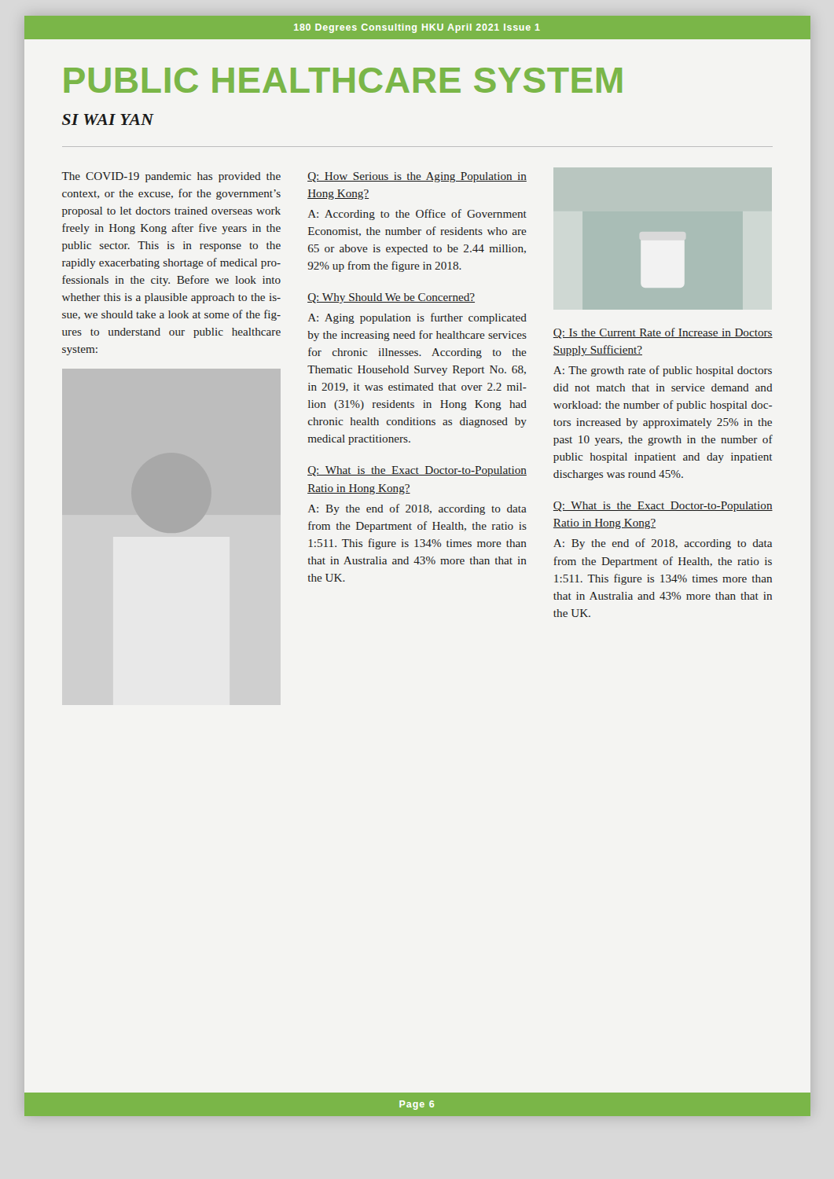180 Degrees Consulting HKU April 2021 Issue 1
PUBLIC HEALTHCARE SYSTEM
SI WAI YAN
The COVID-19 pandemic has provided the context, or the excuse, for the government’s proposal to let doctors trained overseas work freely in Hong Kong after five years in the public sector. This is in response to the rapidly exacerbating shortage of medical professionals in the city. Before we look into whether this is a plausible approach to the issue, we should take a look at some of the figures to understand our public healthcare system:
Q: How Serious is the Aging Population in Hong Kong?
A: According to the Office of Government Economist, the number of residents who are 65 or above is expected to be 2.44 million, 92% up from the figure in 2018.
Q: Why Should We be Concerned?
A: Aging population is further complicated by the increasing need for healthcare services for chronic illnesses. According to the Thematic Household Survey Report No. 68, in 2019, it was estimated that over 2.2 million (31%) residents in Hong Kong had chronic health conditions as diagnosed by medical practitioners.
Q: What is the Exact Doctor-to-Population Ratio in Hong Kong?
A: By the end of 2018, according to data from the Department of Health, the ratio is 1:511. This figure is 134% times more than that in Australia and 43% more than that in the UK.
Q: Is the Current Rate of Increase in Doctors Supply Sufficient?
A: The growth rate of public hospital doctors did not match that in service demand and workload: the number of public hospital doctors increased by approximately 25% in the past 10 years, the growth in the number of public hospital inpatient and day inpatient discharges was round 45%.
Q: What is the Exact Doctor-to-Population Ratio in Hong Kong?
A: By the end of 2018, according to data from the Department of Health, the ratio is 1:511. This figure is 134% times more than that in Australia and 43% more than that in the UK.
Page 6